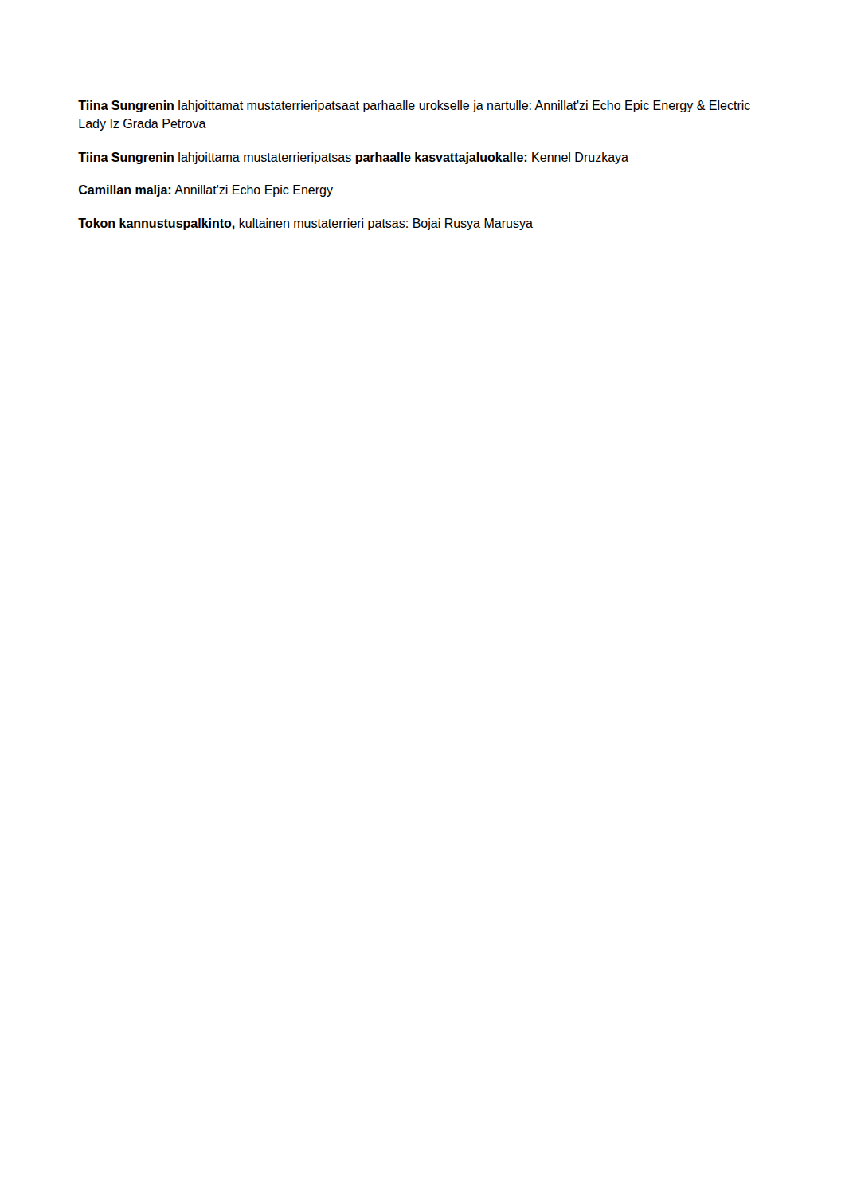Tiina Sungrenin lahjoittamat mustaterrieripatsaat parhaalle urokselle ja nartulle: Annillat'zi Echo Epic Energy & Electric Lady Iz Grada Petrova
Tiina Sungrenin lahjoittama mustaterrieripatsas parhaalle kasvattajaluokalle: Kennel Druzkaya
Camillan malja: Annillat'zi Echo Epic Energy
Tokon kannustuspalkinto, kultainen mustaterrieri patsas: Bojai Rusya Marusya